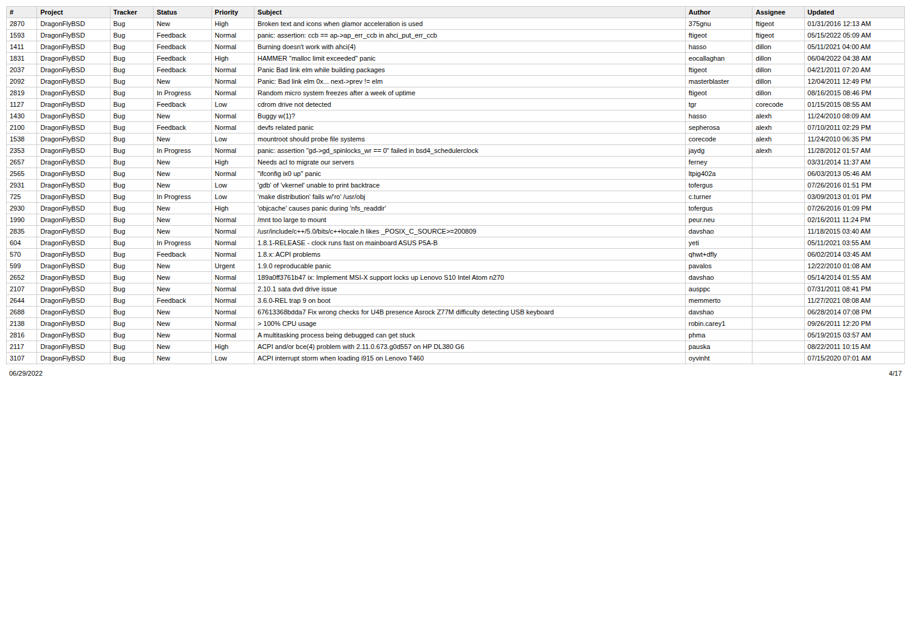| # | Project | Tracker | Status | Priority | Subject | Author | Assignee | Updated |
| --- | --- | --- | --- | --- | --- | --- | --- | --- |
| 2870 | DragonFlyBSD | Bug | New | High | Broken text and icons when glamor acceleration is used | 375gnu | ftigeot | 01/31/2016 12:13 AM |
| 1593 | DragonFlyBSD | Bug | Feedback | Normal | panic: assertion: ccb == ap->ap_err_ccb in ahci_put_err_ccb | ftigeot | ftigeot | 05/15/2022 05:09 AM |
| 1411 | DragonFlyBSD | Bug | Feedback | Normal | Burning doesn't work with ahci(4) | hasso | dillon | 05/11/2021 04:00 AM |
| 1831 | DragonFlyBSD | Bug | Feedback | High | HAMMER "malloc limit exceeded" panic | eocallaghan | dillon | 06/04/2022 04:38 AM |
| 2037 | DragonFlyBSD | Bug | Feedback | Normal | Panic Bad link elm while building packages | ftigeot | dillon | 04/21/2011 07:20 AM |
| 2092 | DragonFlyBSD | Bug | New | Normal | Panic: Bad link elm 0x... next->prev != elm | masterblaster | dillon | 12/04/2011 12:49 PM |
| 2819 | DragonFlyBSD | Bug | In Progress | Normal | Random micro system freezes after a week of uptime | ftigeot | dillon | 08/16/2015 08:46 PM |
| 1127 | DragonFlyBSD | Bug | Feedback | Low | cdrom drive not detected | tgr | corecode | 01/15/2015 08:55 AM |
| 1430 | DragonFlyBSD | Bug | New | Normal | Buggy w(1)? | hasso | alexh | 11/24/2010 08:09 AM |
| 2100 | DragonFlyBSD | Bug | Feedback | Normal | devfs related panic | sepherosa | alexh | 07/10/2011 02:29 PM |
| 1538 | DragonFlyBSD | Bug | New | Low | mountroot should probe file systems | corecode | alexh | 11/24/2010 06:35 PM |
| 2353 | DragonFlyBSD | Bug | In Progress | Normal | panic: assertion "gd->gd_spinlocks_wr == 0" failed in bsd4_schedulerclock | jaydg | alexh | 11/28/2012 01:57 AM |
| 2657 | DragonFlyBSD | Bug | New | High | Needs acl to migrate our servers | ferney | | 03/31/2014 11:37 AM |
| 2565 | DragonFlyBSD | Bug | New | Normal | "ifconfig ix0 up" panic | ltpig402a | | 06/03/2013 05:46 AM |
| 2931 | DragonFlyBSD | Bug | New | Low | 'gdb' of 'vkernel' unable to print backtrace | tofergus | | 07/26/2016 01:51 PM |
| 725 | DragonFlyBSD | Bug | In Progress | Low | 'make distribution' fails w/'ro' /usr/obj | c.turner | | 03/09/2013 01:01 PM |
| 2930 | DragonFlyBSD | Bug | New | High | 'objcache' causes panic during 'nfs_readdir' | tofergus | | 07/26/2016 01:09 PM |
| 1990 | DragonFlyBSD | Bug | New | Normal | /mnt too large to mount | peur.neu | | 02/16/2011 11:24 PM |
| 2835 | DragonFlyBSD | Bug | New | Normal | /usr/include/c++/5.0/bits/c++locale.h likes _POSIX_C_SOURCE>=200809 | davshao | | 11/18/2015 03:40 AM |
| 604 | DragonFlyBSD | Bug | In Progress | Normal | 1.8.1-RELEASE - clock runs fast on mainboard ASUS P5A-B | yeti | | 05/11/2021 03:55 AM |
| 570 | DragonFlyBSD | Bug | Feedback | Normal | 1.8.x: ACPI problems | qhwt+dfly | | 06/02/2014 03:45 AM |
| 599 | DragonFlyBSD | Bug | New | Urgent | 1.9.0 reproducable panic | pavalos | | 12/22/2010 01:08 AM |
| 2652 | DragonFlyBSD | Bug | New | Normal | 189a0ff3761b47 ix: Implement MSI-X support locks up Lenovo S10 Intel Atom n270 | davshao | | 05/14/2014 01:55 AM |
| 2107 | DragonFlyBSD | Bug | New | Normal | 2.10.1 sata dvd drive issue | ausppc | | 07/31/2011 08:41 PM |
| 2644 | DragonFlyBSD | Bug | Feedback | Normal | 3.6.0-REL trap 9 on boot | memmerto | | 11/27/2021 08:08 AM |
| 2688 | DragonFlyBSD | Bug | New | Normal | 67613368bdda7 Fix wrong checks for U4B presence Asrock Z77M difficulty detecting USB keyboard | davshao | | 06/28/2014 07:08 PM |
| 2138 | DragonFlyBSD | Bug | New | Normal | > 100% CPU usage | robin.carey1 | | 09/26/2011 12:20 PM |
| 2816 | DragonFlyBSD | Bug | New | Normal | A multitasking process being debugged can get stuck | phma | | 05/19/2015 03:57 AM |
| 2117 | DragonFlyBSD | Bug | New | High | ACPI and/or bce(4) problem with 2.11.0.673.g0d557 on HP DL380 G6 | pauska | | 08/22/2011 10:15 AM |
| 3107 | DragonFlyBSD | Bug | New | Low | ACPI interrupt storm when loading i915 on Lenovo T460 | oyvinht | | 07/15/2020 07:01 AM |
| 06/29/2022 | | 4/17 |